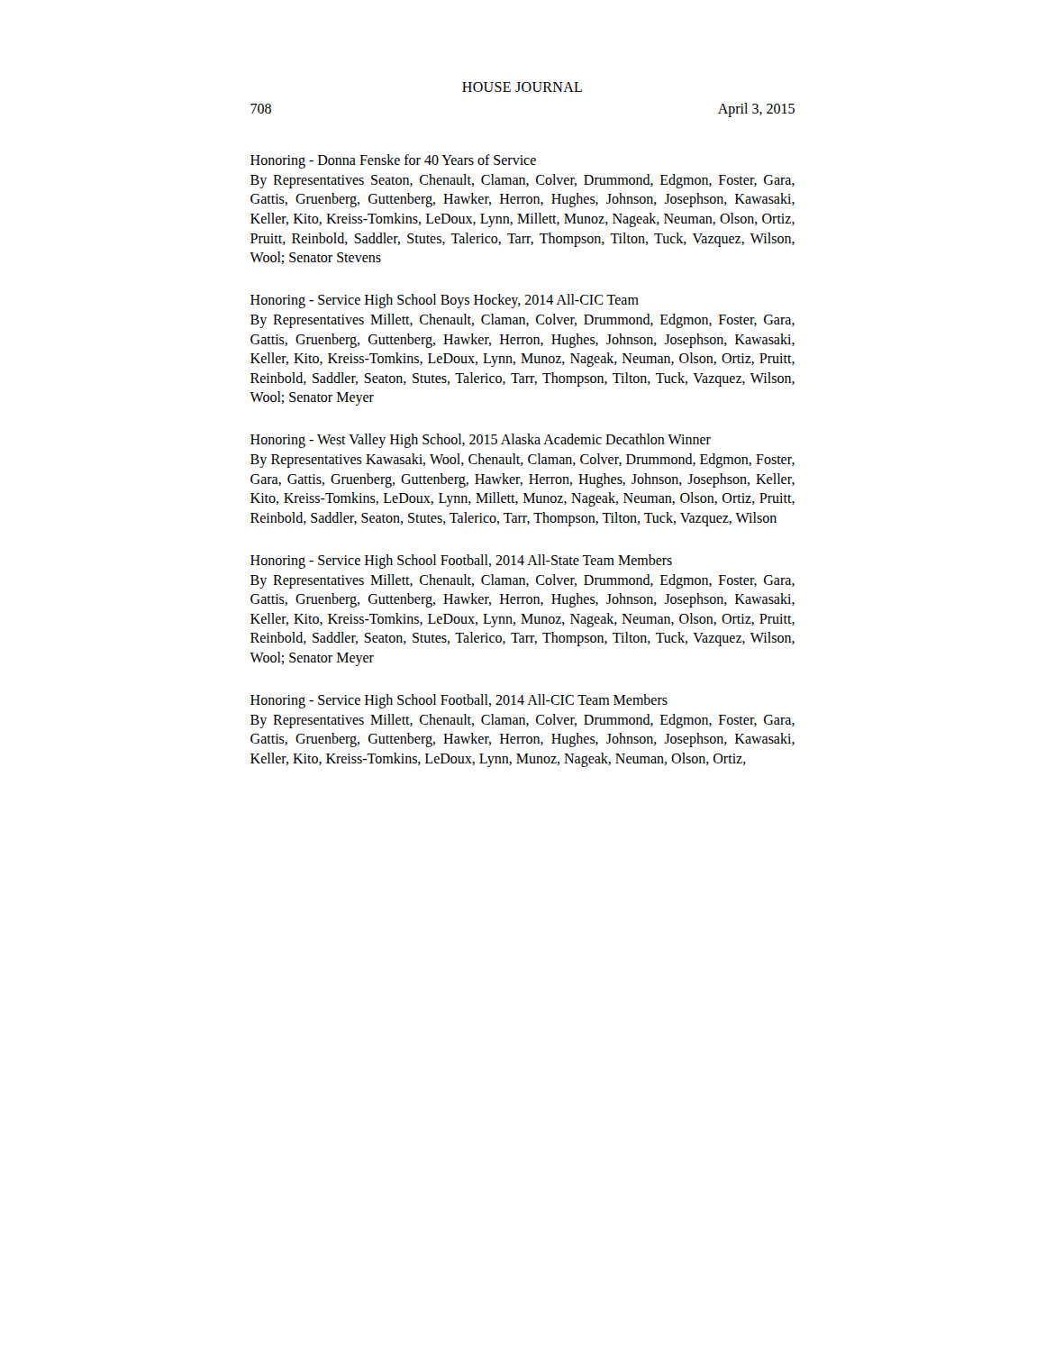HOUSE JOURNAL
708 April 3, 2015
Honoring - Donna Fenske for 40 Years of Service
By Representatives Seaton, Chenault, Claman, Colver, Drummond, Edgmon, Foster, Gara, Gattis, Gruenberg, Guttenberg, Hawker, Herron, Hughes, Johnson, Josephson, Kawasaki, Keller, Kito, Kreiss-Tomkins, LeDoux, Lynn, Millett, Munoz, Nageak, Neuman, Olson, Ortiz, Pruitt, Reinbold, Saddler, Stutes, Talerico, Tarr, Thompson, Tilton, Tuck, Vazquez, Wilson, Wool; Senator Stevens
Honoring - Service High School Boys Hockey, 2014 All-CIC Team
By Representatives Millett, Chenault, Claman, Colver, Drummond, Edgmon, Foster, Gara, Gattis, Gruenberg, Guttenberg, Hawker, Herron, Hughes, Johnson, Josephson, Kawasaki, Keller, Kito, Kreiss-Tomkins, LeDoux, Lynn, Munoz, Nageak, Neuman, Olson, Ortiz, Pruitt, Reinbold, Saddler, Seaton, Stutes, Talerico, Tarr, Thompson, Tilton, Tuck, Vazquez, Wilson, Wool; Senator Meyer
Honoring - West Valley High School, 2015 Alaska Academic Decathlon Winner
By Representatives Kawasaki, Wool, Chenault, Claman, Colver, Drummond, Edgmon, Foster, Gara, Gattis, Gruenberg, Guttenberg, Hawker, Herron, Hughes, Johnson, Josephson, Keller, Kito, Kreiss-Tomkins, LeDoux, Lynn, Millett, Munoz, Nageak, Neuman, Olson, Ortiz, Pruitt, Reinbold, Saddler, Seaton, Stutes, Talerico, Tarr, Thompson, Tilton, Tuck, Vazquez, Wilson
Honoring - Service High School Football, 2014 All-State Team Members
By Representatives Millett, Chenault, Claman, Colver, Drummond, Edgmon, Foster, Gara, Gattis, Gruenberg, Guttenberg, Hawker, Herron, Hughes, Johnson, Josephson, Kawasaki, Keller, Kito, Kreiss-Tomkins, LeDoux, Lynn, Munoz, Nageak, Neuman, Olson, Ortiz, Pruitt, Reinbold, Saddler, Seaton, Stutes, Talerico, Tarr, Thompson, Tilton, Tuck, Vazquez, Wilson, Wool; Senator Meyer
Honoring - Service High School Football, 2014 All-CIC Team Members
By Representatives Millett, Chenault, Claman, Colver, Drummond, Edgmon, Foster, Gara, Gattis, Gruenberg, Guttenberg, Hawker, Herron, Hughes, Johnson, Josephson, Kawasaki, Keller, Kito, Kreiss-Tomkins, LeDoux, Lynn, Munoz, Nageak, Neuman, Olson, Ortiz,